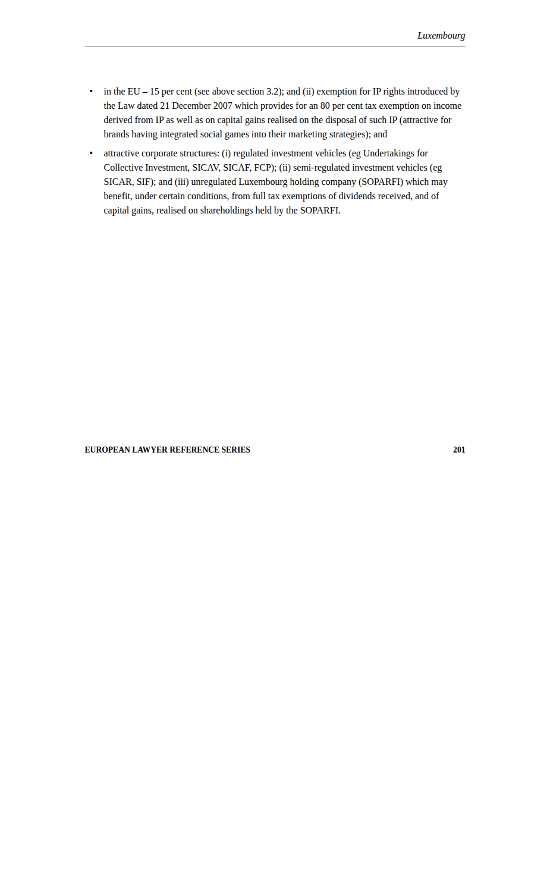Luxembourg
in the EU – 15 per cent (see above section 3.2); and (ii) exemption for IP rights introduced by the Law dated 21 December 2007 which provides for an 80 per cent tax exemption on income derived from IP as well as on capital gains realised on the disposal of such IP (attractive for brands having integrated social games into their marketing strategies); and
attractive corporate structures: (i) regulated investment vehicles (eg Undertakings for Collective Investment, SICAV, SICAF, FCP); (ii) semi-regulated investment vehicles (eg SICAR, SIF); and (iii) unregulated Luxembourg holding company (SOPARFI) which may benefit, under certain conditions, from full tax exemptions of dividends received, and of capital gains, realised on shareholdings held by the SOPARFI.
EUROPEAN LAWYER REFERENCE SERIES 201